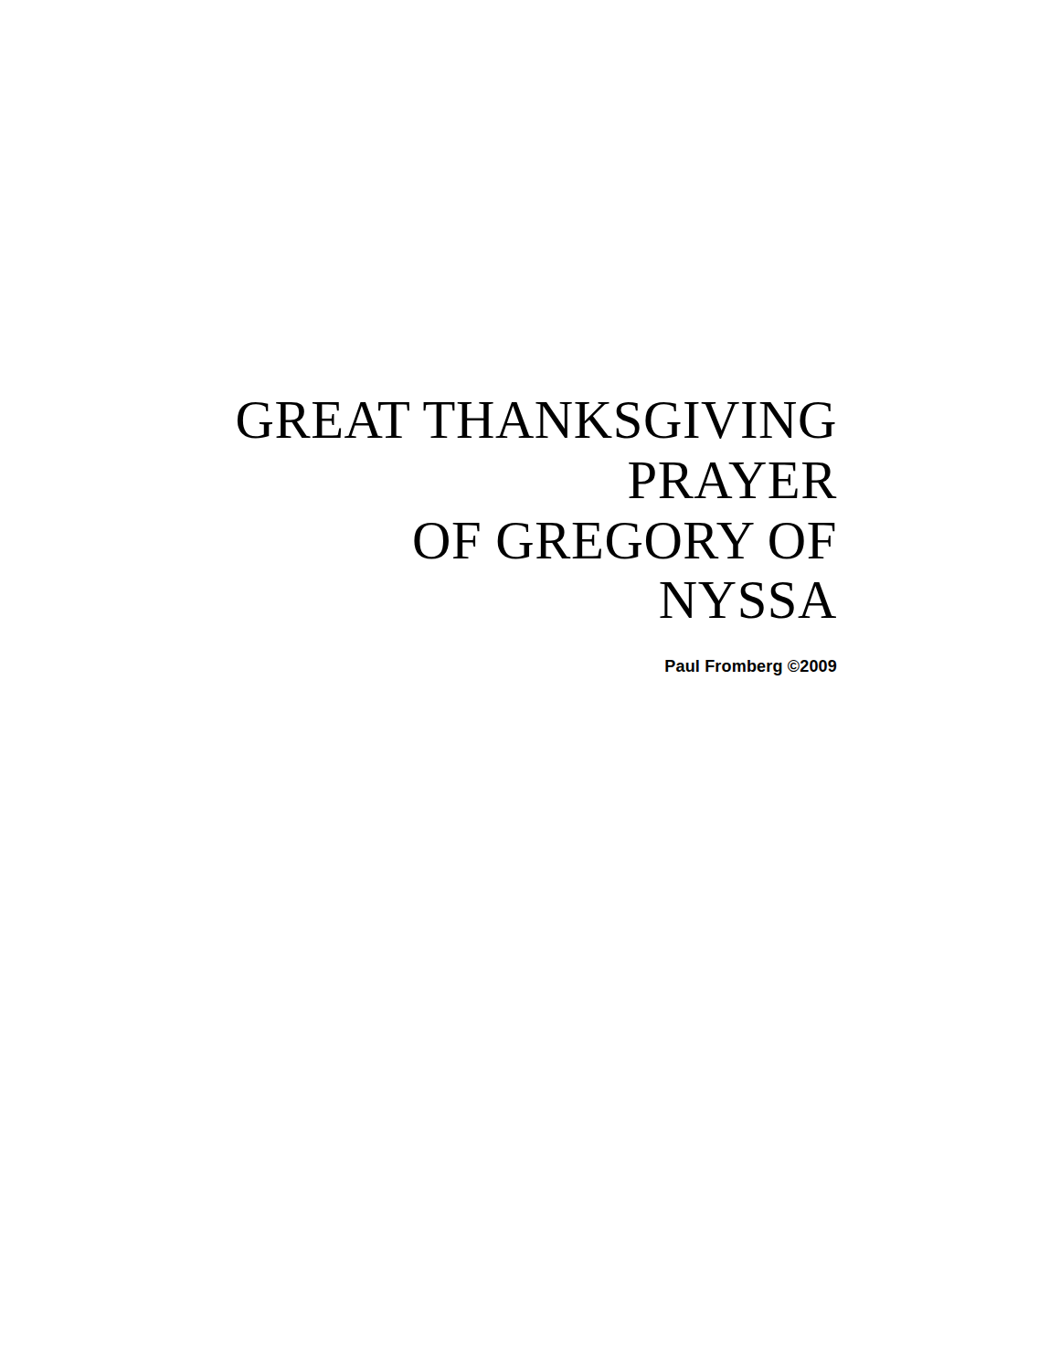Great Thanksgiving Prayer Of Gregory of Nyssa
Paul Fromberg ©2009